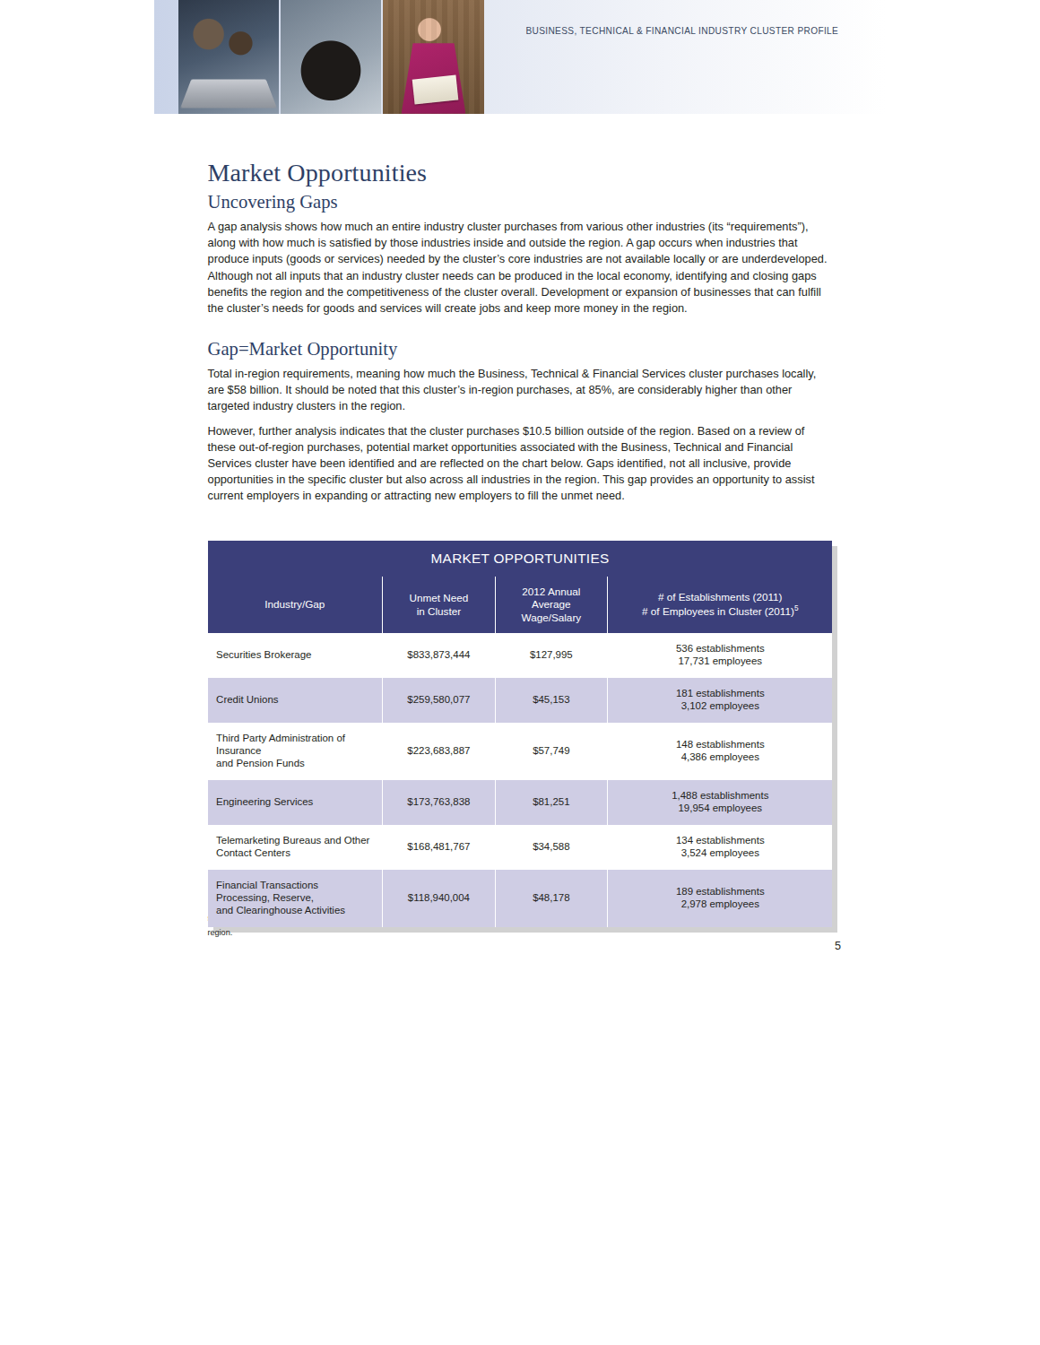BUSINESS, TECHNICAL & FINANCIAL INDUSTRY CLUSTER PROFILE
Market Opportunities
Uncovering Gaps
A gap analysis shows how much an entire industry cluster purchases from various other industries (its “requirements”), along with how much is satisfied by those industries inside and outside the region. A gap occurs when industries that produce inputs (goods or services) needed by the cluster’s core industries are not available locally or are underdeveloped. Although not all inputs that an industry cluster needs can be produced in the local economy, identifying and closing gaps benefits the region and the competitiveness of the cluster overall. Development or expansion of businesses that can fulfill the cluster’s needs for goods and services will create jobs and keep more money in the region.
Gap=Market Opportunity
Total in-region requirements, meaning how much the Business, Technical & Financial Services cluster purchases locally, are $58 billion. It should be noted that this cluster’s in-region purchases, at 85%, are considerably higher than other targeted industry clusters in the region.
However, further analysis indicates that the cluster purchases $10.5 billion outside of the region. Based on a review of these out-of-region purchases, potential market opportunities associated with the Business, Technical and Financial Services cluster have been identified and are reflected on the chart below. Gaps identified, not all inclusive, provide opportunities in the specific cluster but also across all industries in the region. This gap provides an opportunity to assist current employers in expanding or attracting new employers to fill the unmet need.
MARKET OPPORTUNITIES
| Industry/Gap | Unmet Need in Cluster | 2012 Annual Average Wage/Salary | # of Establishments (2011) # of Employees in Cluster (2011) 5 |
| --- | --- | --- | --- |
| Securities Brokerage | $833,873,444 | $127,995 | 536 establishments 17,731 employees |
| Credit Unions | $259,580,077 | $45,153 | 181 establishments 3,102 employees |
| Third Party Administration of Insurance and Pension Funds | $223,683,887 | $57,749 | 148 establishments 4,386 employees |
| Engineering Services | $173,763,838 | $81,251 | 1,488 establishments 19,954 employees |
| Telemarketing Bureaus and Other Contact Centers | $168,481,767 | $34,588 | 134 establishments 3,524 employees |
| Financial Transactions Processing, Reserve, and Clearinghouse Activities | $118,940,004 | $48,178 | 189 establishments 2,978 employees |
5 Number of establishments and employees are specific to cluster unless industry/gap is not in the cluster, in which case number of industry establishments and employees in region.
5